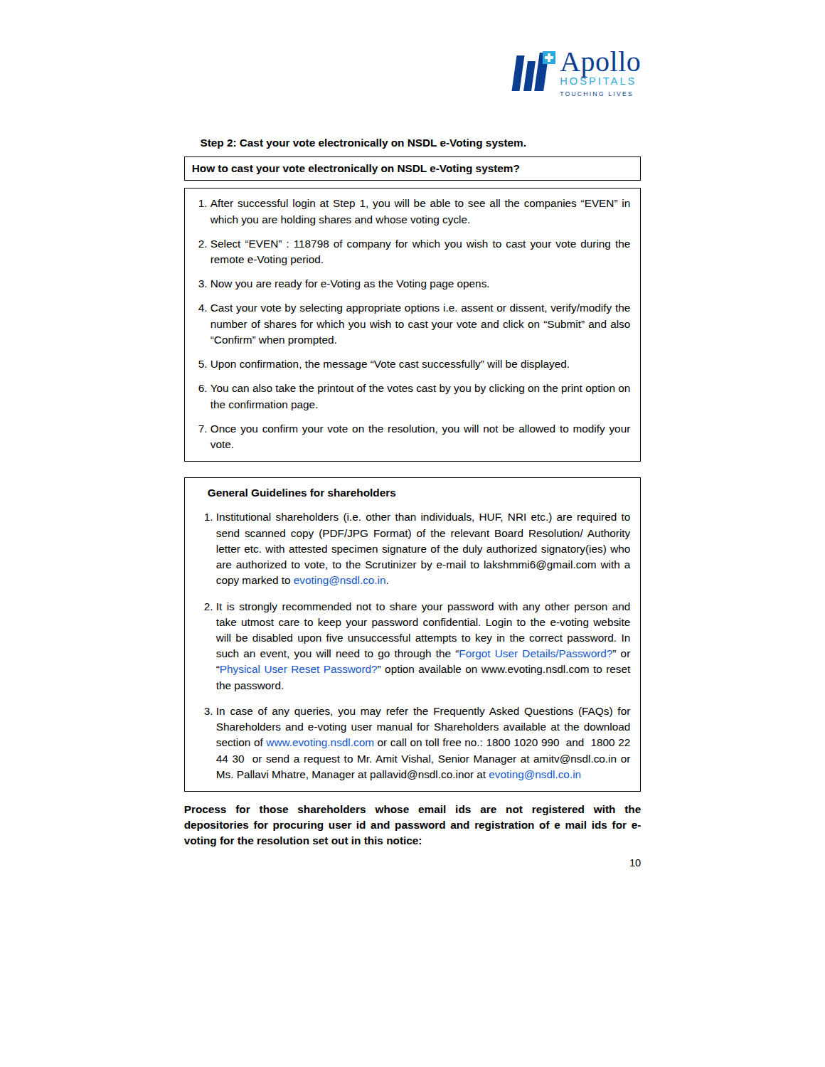Apollo
HOSPITALS
TOUCHING LIVES
Step 2: Cast your vote electronically on NSDL e-Voting system.
How to cast your vote electronically on NSDL e-Voting system?
After successful login at Step 1, you will be able to see all the companies “EVEN” in which you are holding shares and whose voting cycle.
Select “EVEN” : 118798 of company for which you wish to cast your vote during the remote e-Voting period.
Now you are ready for e-Voting as the Voting page opens.
Cast your vote by selecting appropriate options i.e. assent or dissent, verify/modify the number of shares for which you wish to cast your vote and click on “Submit” and also “Confirm” when prompted.
Upon confirmation, the message “Vote cast successfully” will be displayed.
You can also take the printout of the votes cast by you by clicking on the print option on the confirmation page.
Once you confirm your vote on the resolution, you will not be allowed to modify your vote.
General Guidelines for shareholders
Institutional shareholders (i.e. other than individuals, HUF, NRI etc.) are required to send scanned copy (PDF/JPG Format) of the relevant Board Resolution/ Authority letter etc. with attested specimen signature of the duly authorized signatory(ies) who are authorized to vote, to the Scrutinizer by e-mail to lakshmmi6@gmail.com with a copy marked to evoting@nsdl.co.in.
It is strongly recommended not to share your password with any other person and take utmost care to keep your password confidential. Login to the e-voting website will be disabled upon five unsuccessful attempts to key in the correct password. In such an event, you will need to go through the “Forgot User Details/Password?” or “Physical User Reset Password?” option available on www.evoting.nsdl.com to reset the password.
In case of any queries, you may refer the Frequently Asked Questions (FAQs) for Shareholders and e-voting user manual for Shareholders available at the download section of www.evoting.nsdl.com or call on toll free no.: 1800 1020 990 and 1800 22 44 30 or send a request to Mr. Amit Vishal, Senior Manager at amitv@nsdl.co.in or Ms. Pallavi Mhatre, Manager at pallavid@nsdl.co.inor at evoting@nsdl.co.in
Process for those shareholders whose email ids are not registered with the depositories for procuring user id and password and registration of e mail ids for e-voting for the resolution set out in this notice:
10